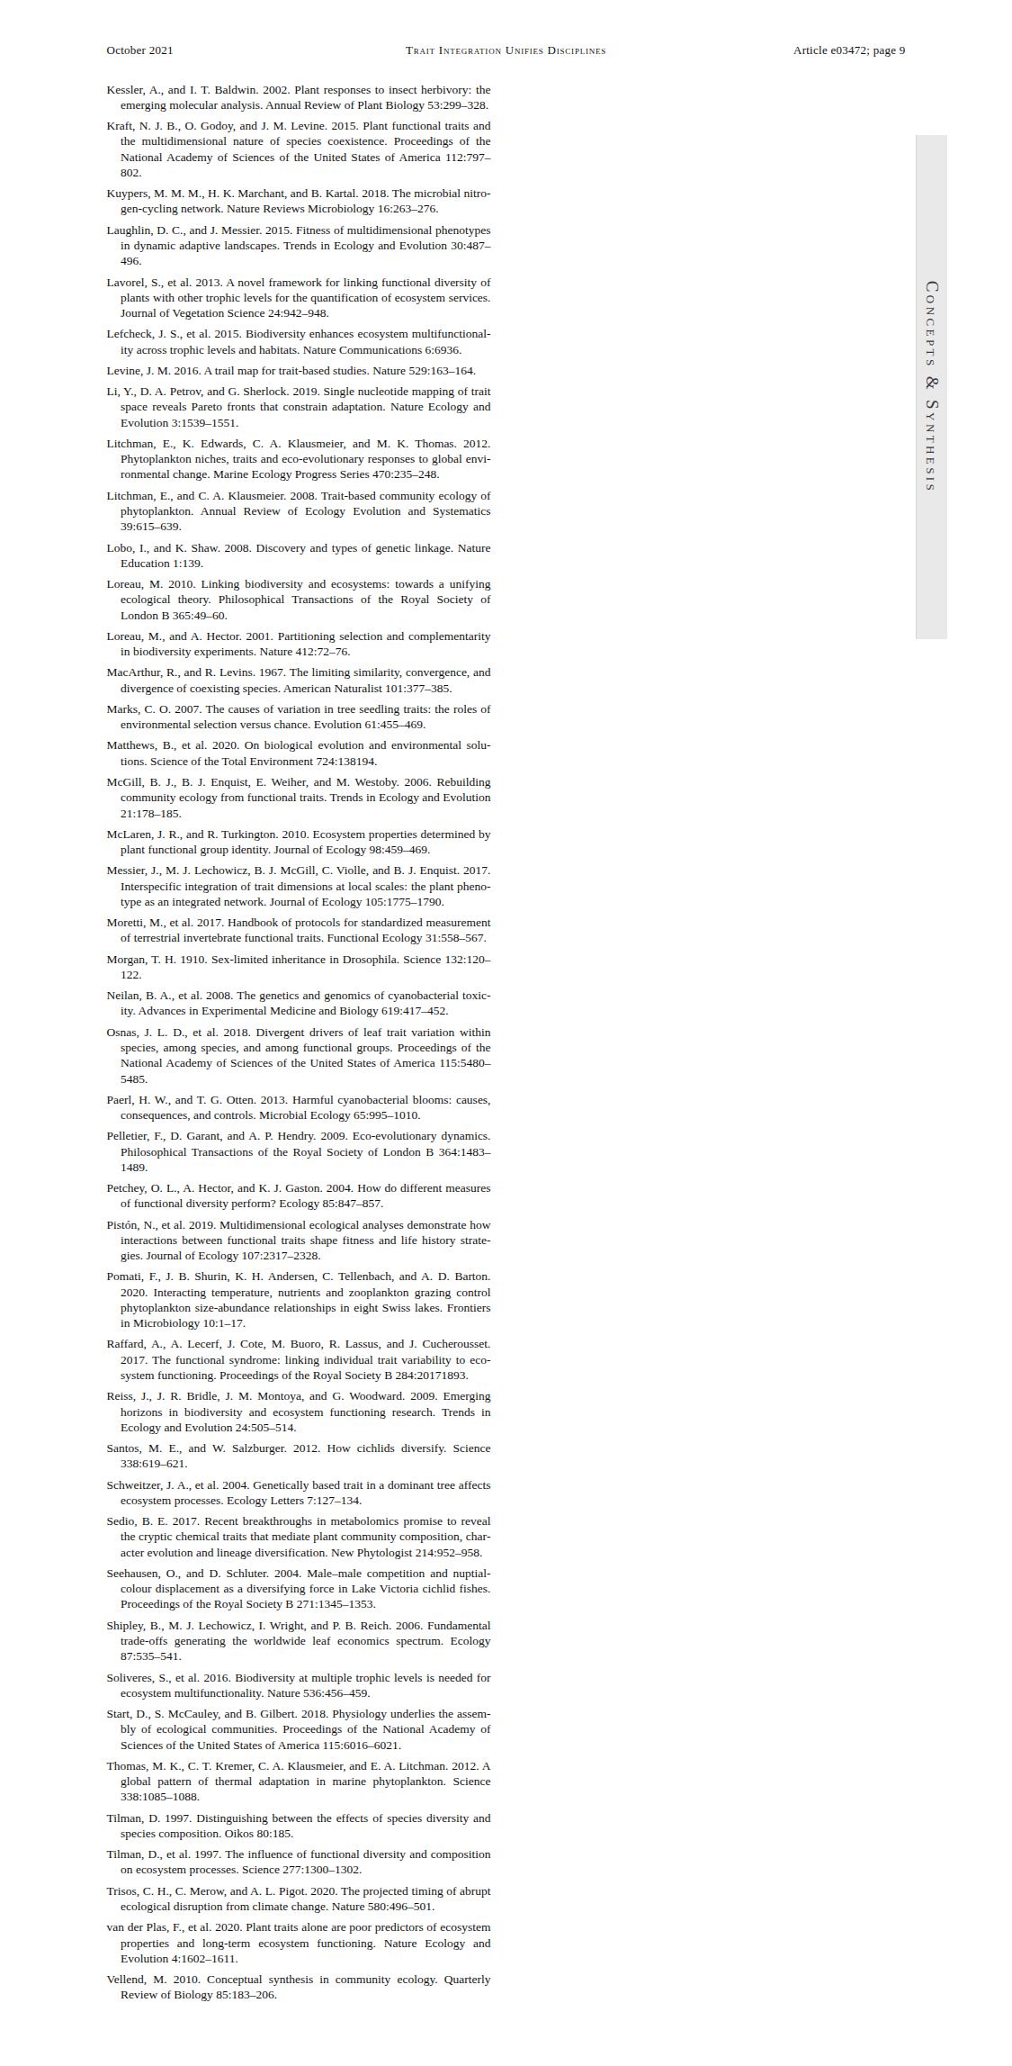October 2021
Trait Integration Unifies Disciplines
Article e03472; page 9
Concepts & Synthesis
Kessler, A., and I. T. Baldwin. 2002. Plant responses to insect herbivory: the emerging molecular analysis. Annual Review of Plant Biology 53:299–328.
Kraft, N. J. B., O. Godoy, and J. M. Levine. 2015. Plant functional traits and the multidimensional nature of species coexistence. Proceedings of the National Academy of Sciences of the United States of America 112:797–802.
Kuypers, M. M. M., H. K. Marchant, and B. Kartal. 2018. The microbial nitrogen-cycling network. Nature Reviews Microbiology 16:263–276.
Laughlin, D. C., and J. Messier. 2015. Fitness of multidimensional phenotypes in dynamic adaptive landscapes. Trends in Ecology and Evolution 30:487–496.
Lavorel, S., et al. 2013. A novel framework for linking functional diversity of plants with other trophic levels for the quantification of ecosystem services. Journal of Vegetation Science 24:942–948.
Lefcheck, J. S., et al. 2015. Biodiversity enhances ecosystem multifunctionality across trophic levels and habitats. Nature Communications 6:6936.
Levine, J. M. 2016. A trail map for trait-based studies. Nature 529:163–164.
Li, Y., D. A. Petrov, and G. Sherlock. 2019. Single nucleotide mapping of trait space reveals Pareto fronts that constrain adaptation. Nature Ecology and Evolution 3:1539–1551.
Litchman, E., K. Edwards, C. A. Klausmeier, and M. K. Thomas. 2012. Phytoplankton niches, traits and eco-evolutionary responses to global environmental change. Marine Ecology Progress Series 470:235–248.
Litchman, E., and C. A. Klausmeier. 2008. Trait-based community ecology of phytoplankton. Annual Review of Ecology Evolution and Systematics 39:615–639.
Lobo, I., and K. Shaw. 2008. Discovery and types of genetic linkage. Nature Education 1:139.
Loreau, M. 2010. Linking biodiversity and ecosystems: towards a unifying ecological theory. Philosophical Transactions of the Royal Society of London B 365:49–60.
Loreau, M., and A. Hector. 2001. Partitioning selection and complementarity in biodiversity experiments. Nature 412:72–76.
MacArthur, R., and R. Levins. 1967. The limiting similarity, convergence, and divergence of coexisting species. American Naturalist 101:377–385.
Marks, C. O. 2007. The causes of variation in tree seedling traits: the roles of environmental selection versus chance. Evolution 61:455–469.
Matthews, B., et al. 2020. On biological evolution and environmental solutions. Science of the Total Environment 724:138194.
McGill, B. J., B. J. Enquist, E. Weiher, and M. Westoby. 2006. Rebuilding community ecology from functional traits. Trends in Ecology and Evolution 21:178–185.
McLaren, J. R., and R. Turkington. 2010. Ecosystem properties determined by plant functional group identity. Journal of Ecology 98:459–469.
Messier, J., M. J. Lechowicz, B. J. McGill, C. Violle, and B. J. Enquist. 2017. Interspecific integration of trait dimensions at local scales: the plant phenotype as an integrated network. Journal of Ecology 105:1775–1790.
Moretti, M., et al. 2017. Handbook of protocols for standardized measurement of terrestrial invertebrate functional traits. Functional Ecology 31:558–567.
Morgan, T. H. 1910. Sex-limited inheritance in Drosophila. Science 132:120–122.
Neilan, B. A., et al. 2008. The genetics and genomics of cyanobacterial toxicity. Advances in Experimental Medicine and Biology 619:417–452.
Osnas, J. L. D., et al. 2018. Divergent drivers of leaf trait variation within species, among species, and among functional groups. Proceedings of the National Academy of Sciences of the United States of America 115:5480–5485.
Paerl, H. W., and T. G. Otten. 2013. Harmful cyanobacterial blooms: causes, consequences, and controls. Microbial Ecology 65:995–1010.
Pelletier, F., D. Garant, and A. P. Hendry. 2009. Eco-evolutionary dynamics. Philosophical Transactions of the Royal Society of London B 364:1483–1489.
Petchey, O. L., A. Hector, and K. J. Gaston. 2004. How do different measures of functional diversity perform? Ecology 85:847–857.
Pistón, N., et al. 2019. Multidimensional ecological analyses demonstrate how interactions between functional traits shape fitness and life history strategies. Journal of Ecology 107:2317–2328.
Pomati, F., J. B. Shurin, K. H. Andersen, C. Tellenbach, and A. D. Barton. 2020. Interacting temperature, nutrients and zooplankton grazing control phytoplankton size-abundance relationships in eight Swiss lakes. Frontiers in Microbiology 10:1–17.
Raffard, A., A. Lecerf, J. Cote, M. Buoro, R. Lassus, and J. Cucherousset. 2017. The functional syndrome: linking individual trait variability to ecosystem functioning. Proceedings of the Royal Society B 284:20171893.
Reiss, J., J. R. Bridle, J. M. Montoya, and G. Woodward. 2009. Emerging horizons in biodiversity and ecosystem functioning research. Trends in Ecology and Evolution 24:505–514.
Santos, M. E., and W. Salzburger. 2012. How cichlids diversify. Science 338:619–621.
Schweitzer, J. A., et al. 2004. Genetically based trait in a dominant tree affects ecosystem processes. Ecology Letters 7:127–134.
Sedio, B. E. 2017. Recent breakthroughs in metabolomics promise to reveal the cryptic chemical traits that mediate plant community composition, character evolution and lineage diversification. New Phytologist 214:952–958.
Seehausen, O., and D. Schluter. 2004. Male–male competition and nuptial-colour displacement as a diversifying force in Lake Victoria cichlid fishes. Proceedings of the Royal Society B 271:1345–1353.
Shipley, B., M. J. Lechowicz, I. Wright, and P. B. Reich. 2006. Fundamental trade-offs generating the worldwide leaf economics spectrum. Ecology 87:535–541.
Soliveres, S., et al. 2016. Biodiversity at multiple trophic levels is needed for ecosystem multifunctionality. Nature 536:456–459.
Start, D., S. McCauley, and B. Gilbert. 2018. Physiology underlies the assembly of ecological communities. Proceedings of the National Academy of Sciences of the United States of America 115:6016–6021.
Thomas, M. K., C. T. Kremer, C. A. Klausmeier, and E. A. Litchman. 2012. A global pattern of thermal adaptation in marine phytoplankton. Science 338:1085–1088.
Tilman, D. 1997. Distinguishing between the effects of species diversity and species composition. Oikos 80:185.
Tilman, D., et al. 1997. The influence of functional diversity and composition on ecosystem processes. Science 277:1300–1302.
Trisos, C. H., C. Merow, and A. L. Pigot. 2020. The projected timing of abrupt ecological disruption from climate change. Nature 580:496–501.
van der Plas, F., et al. 2020. Plant traits alone are poor predictors of ecosystem properties and long-term ecosystem functioning. Nature Ecology and Evolution 4:1602–1611.
Vellend, M. 2010. Conceptual synthesis in community ecology. Quarterly Review of Biology 85:183–206.